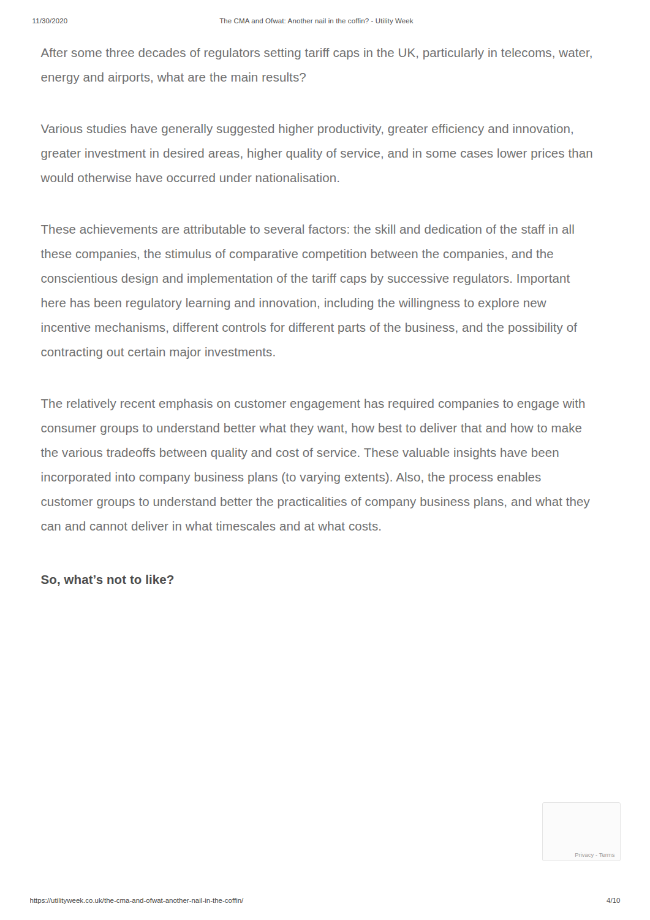11/30/2020 The CMA and Ofwat: Another nail in the coffin? - Utility Week
After some three decades of regulators setting tariff caps in the UK, particularly in telecoms, water, energy and airports, what are the main results?
Various studies have generally suggested higher productivity, greater efficiency and innovation, greater investment in desired areas, higher quality of service, and in some cases lower prices than would otherwise have occurred under nationalisation.
These achievements are attributable to several factors: the skill and dedication of the staff in all these companies, the stimulus of comparative competition between the companies, and the conscientious design and implementation of the tariff caps by successive regulators. Important here has been regulatory learning and innovation, including the willingness to explore new incentive mechanisms, different controls for different parts of the business, and the possibility of contracting out certain major investments.
The relatively recent emphasis on customer engagement has required companies to engage with consumer groups to understand better what they want, how best to deliver that and how to make the various tradeoffs between quality and cost of service. These valuable insights have been incorporated into company business plans (to varying extents). Also, the process enables customer groups to understand better the practicalities of company business plans, and what they can and cannot deliver in what timescales and at what costs.
So, what’s not to like?
Privacy - Terms
https://utilityweek.co.uk/the-cma-and-ofwat-another-nail-in-the-coffin/ 4/10